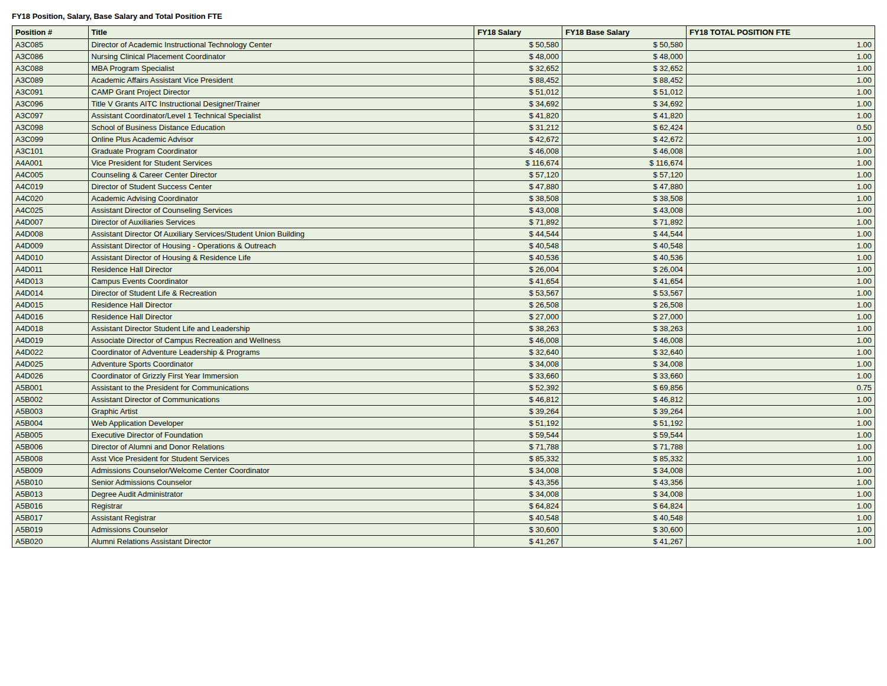FY18 Position, Salary, Base Salary and Total Position FTE
| Position # | Title | FY18 Salary | FY18 Base Salary | FY18 TOTAL POSITION FTE |
| --- | --- | --- | --- | --- |
| A3C085 | Director of Academic Instructional Technology Center | $ 50,580 | $ 50,580 | 1.00 |
| A3C086 | Nursing Clinical Placement Coordinator | $ 48,000 | $ 48,000 | 1.00 |
| A3C088 | MBA Program Specialist | $ 32,652 | $ 32,652 | 1.00 |
| A3C089 | Academic Affairs Assistant Vice President | $ 88,452 | $ 88,452 | 1.00 |
| A3C091 | CAMP Grant Project Director | $ 51,012 | $ 51,012 | 1.00 |
| A3C096 | Title V Grants AITC Instructional Designer/Trainer | $ 34,692 | $ 34,692 | 1.00 |
| A3C097 | Assistant Coordinator/Level 1 Technical Specialist | $ 41,820 | $ 41,820 | 1.00 |
| A3C098 | School of Business Distance Education | $ 31,212 | $ 62,424 | 0.50 |
| A3C099 | Online Plus Academic Advisor | $ 42,672 | $ 42,672 | 1.00 |
| A3C101 | Graduate Program Coordinator | $ 46,008 | $ 46,008 | 1.00 |
| A4A001 | Vice President for Student Services | $ 116,674 | $ 116,674 | 1.00 |
| A4C005 | Counseling & Career Center Director | $ 57,120 | $ 57,120 | 1.00 |
| A4C019 | Director of Student Success Center | $ 47,880 | $ 47,880 | 1.00 |
| A4C020 | Academic Advising Coordinator | $ 38,508 | $ 38,508 | 1.00 |
| A4C025 | Assistant Director of Counseling Services | $ 43,008 | $ 43,008 | 1.00 |
| A4D007 | Director of Auxiliaries Services | $ 71,892 | $ 71,892 | 1.00 |
| A4D008 | Assistant Director Of Auxiliary Services/Student Union Building | $ 44,544 | $ 44,544 | 1.00 |
| A4D009 | Assistant Director of Housing - Operations & Outreach | $ 40,548 | $ 40,548 | 1.00 |
| A4D010 | Assistant Director of Housing & Residence Life | $ 40,536 | $ 40,536 | 1.00 |
| A4D011 | Residence Hall Director | $ 26,004 | $ 26,004 | 1.00 |
| A4D013 | Campus Events Coordinator | $ 41,654 | $ 41,654 | 1.00 |
| A4D014 | Director of Student Life & Recreation | $ 53,567 | $ 53,567 | 1.00 |
| A4D015 | Residence Hall Director | $ 26,508 | $ 26,508 | 1.00 |
| A4D016 | Residence Hall Director | $ 27,000 | $ 27,000 | 1.00 |
| A4D018 | Assistant Director Student Life and Leadership | $ 38,263 | $ 38,263 | 1.00 |
| A4D019 | Associate Director of Campus Recreation and Wellness | $ 46,008 | $ 46,008 | 1.00 |
| A4D022 | Coordinator of Adventure Leadership & Programs | $ 32,640 | $ 32,640 | 1.00 |
| A4D025 | Adventure Sports Coordinator | $ 34,008 | $ 34,008 | 1.00 |
| A4D026 | Coordinator of Grizzly First Year Immersion | $ 33,660 | $ 33,660 | 1.00 |
| A5B001 | Assistant to the President for Communications | $ 52,392 | $ 69,856 | 0.75 |
| A5B002 | Assistant Director of Communications | $ 46,812 | $ 46,812 | 1.00 |
| A5B003 | Graphic Artist | $ 39,264 | $ 39,264 | 1.00 |
| A5B004 | Web Application Developer | $ 51,192 | $ 51,192 | 1.00 |
| A5B005 | Executive Director of Foundation | $ 59,544 | $ 59,544 | 1.00 |
| A5B006 | Director of Alumni and Donor Relations | $ 71,788 | $ 71,788 | 1.00 |
| A5B008 | Asst Vice President for Student Services | $ 85,332 | $ 85,332 | 1.00 |
| A5B009 | Admissions Counselor/Welcome Center Coordinator | $ 34,008 | $ 34,008 | 1.00 |
| A5B010 | Senior Admissions Counselor | $ 43,356 | $ 43,356 | 1.00 |
| A5B013 | Degree Audit Administrator | $ 34,008 | $ 34,008 | 1.00 |
| A5B016 | Registrar | $ 64,824 | $ 64,824 | 1.00 |
| A5B017 | Assistant Registrar | $ 40,548 | $ 40,548 | 1.00 |
| A5B019 | Admissions Counselor | $ 30,600 | $ 30,600 | 1.00 |
| A5B020 | Alumni Relations Assistant Director | $ 41,267 | $ 41,267 | 1.00 |